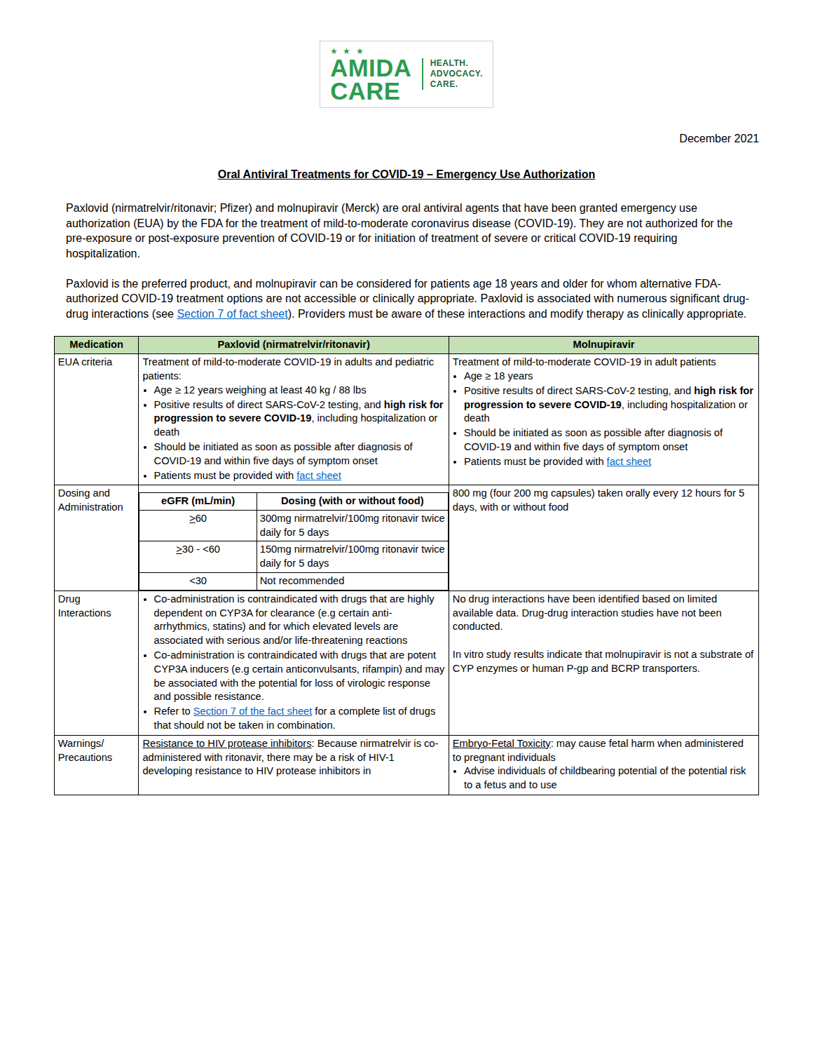★ ★ ★
AMIDA
CARE
HEALTH.
ADVOCACY.
CARE.
December 2021
Oral Antiviral Treatments for COVID-19 – Emergency Use Authorization
Paxlovid (nirmatrelvir/ritonavir; Pfizer) and molnupiravir (Merck) are oral antiviral agents that have been granted emergency use authorization (EUA) by the FDA for the treatment of mild-to-moderate coronavirus disease (COVID-19). They are not authorized for the pre-exposure or post-exposure prevention of COVID-19 or for initiation of treatment of severe or critical COVID-19 requiring hospitalization.
Paxlovid is the preferred product, and molnupiravir can be considered for patients age 18 years and older for whom alternative FDA-authorized COVID-19 treatment options are not accessible or clinically appropriate. Paxlovid is associated with numerous significant drug-drug interactions (see Section 7 of fact sheet). Providers must be aware of these interactions and modify therapy as clinically appropriate.
| Medication | Paxlovid (nirmatrelvir/ritonavir) | Molnupiravir |
| --- | --- | --- |
| EUA criteria | Treatment of mild-to-moderate COVID-19 in adults and pediatric patients: Age ≥ 12 years weighing at least 40 kg / 88 lbs Positive results of direct SARS-CoV-2 testing, and high risk for progression to severe COVID-19 , including hospitalization or death Should be initiated as soon as possible after diagnosis of COVID-19 and within five days of symptom onset Patients must be provided with fact sheet | Treatment of mild-to-moderate COVID-19 in adult patients Age ≥ 18 years Positive results of direct SARS-CoV-2 testing, and high risk for progression to severe COVID-19 , including hospitalization or death Should be initiated as soon as possible after diagnosis of COVID-19 and within five days of symptom onset Patients must be provided with fact sheet |
| Dosing and Administration | / eGFR (mL/min) / Dosing (with or without food) / / --- / --- / / > 60 / 300mg nirmatrelvir/100mg ritonavir twice daily for 5 days / / > 30 - <60 / 150mg nirmatrelvir/100mg ritonavir twice daily for 5 days / / <30 / Not recommended / | 800 mg (four 200 mg capsules) taken orally every 12 hours for 5 days, with or without food |
| Drug Interactions | Co-administration is contraindicated with drugs that are highly dependent on CYP3A for clearance (e.g certain anti-arrhythmics, statins) and for which elevated levels are associated with serious and/or life-threatening reactions Co-administration is contraindicated with drugs that are potent CYP3A inducers (e.g certain anticonvulsants, rifampin) and may be associated with the potential for loss of virologic response and possible resistance. Refer to Section 7 of the fact sheet for a complete list of drugs that should not be taken in combination. | No drug interactions have been identified based on limited available data. Drug-drug interaction studies have not been conducted. In vitro study results indicate that molnupiravir is not a substrate of CYP enzymes or human P-gp and BCRP transporters. |
| Warnings/ Precautions | Resistance to HIV protease inhibitors : Because nirmatrelvir is co-administered with ritonavir, there may be a risk of HIV-1 developing resistance to HIV protease inhibitors in | Embryo-Fetal Toxicity : may cause fetal harm when administered to pregnant individuals Advise individuals of childbearing potential of the potential risk to a fetus and to use |